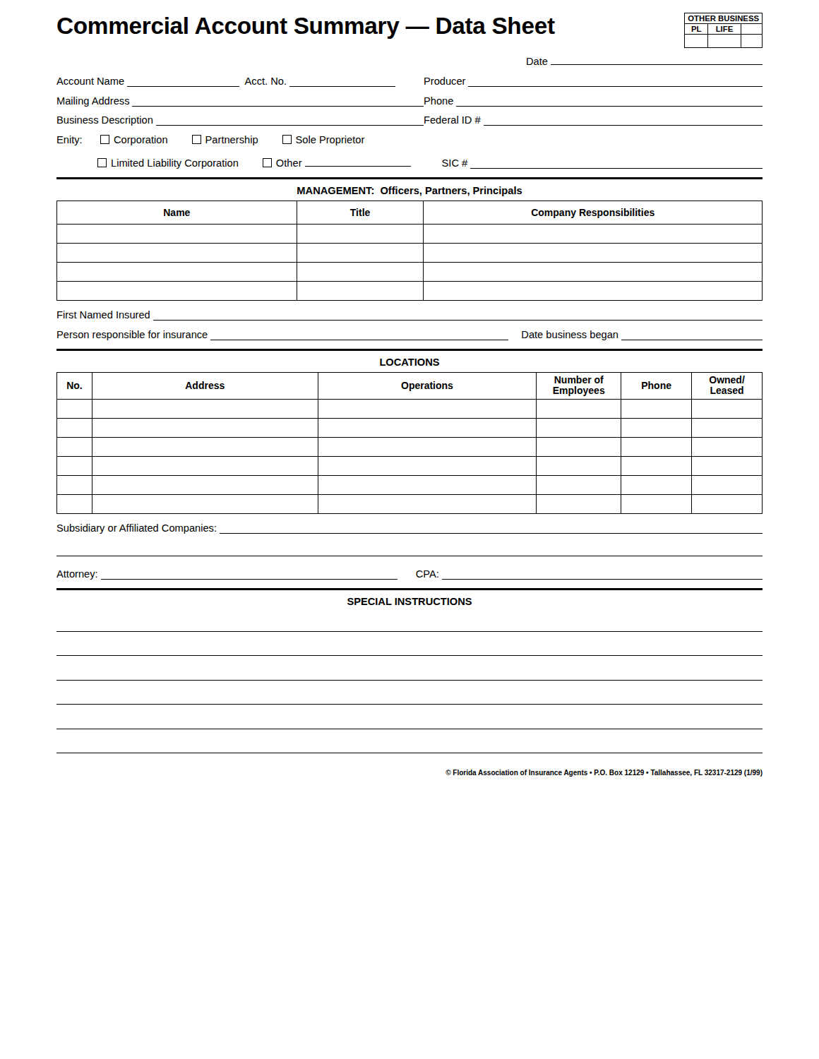Commercial Account Summary — Data Sheet
| OTHER BUSINESS |
| --- |
| PL | LIFE | |
Date
Account Name Acct. No.
Producer
Mailing Address
Phone
Business Description
Federal ID #
Enity: Corporation Partnership Sole Proprietor
Limited Liability Corporation Other SIC #
MANAGEMENT: Officers, Partners, Principals
| Name | Title | Company Responsibilities |
| --- | --- | --- |
First Named Insured
Person responsible for insurance Date business began
LOCATIONS
| No. | Address | Operations | Number of Employees | Phone | Owned/ Leased |
| --- | --- | --- | --- | --- | --- |
Subsidiary or Affiliated Companies:
Attorney: CPA:
SPECIAL INSTRUCTIONS
© Florida Association of Insurance Agents • P.O. Box 12129 • Tallahassee, FL 32317-2129 (1/99)